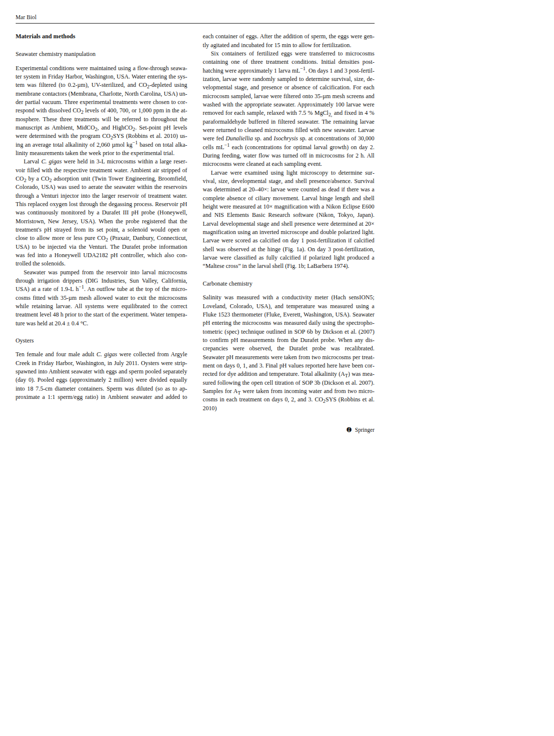Mar Biol
Materials and methods
Seawater chemistry manipulation
Experimental conditions were maintained using a flow-through seawater system in Friday Harbor, Washington, USA. Water entering the system was filtered (to 0.2-µm), UV-sterilized, and CO2-depleted using membrane contactors (Membrana, Charlotte, North Carolina, USA) under partial vacuum. Three experimental treatments were chosen to correspond with dissolved CO2 levels of 400, 700, or 1,000 ppm in the atmosphere. These three treatments will be referred to throughout the manuscript as Ambient, MidCO2, and HighCO2. Set-point pH levels were determined with the program CO2SYS (Robbins et al. 2010) using an average total alkalinity of 2,060 µmol kg−1 based on total alkalinity measurements taken the week prior to the experimental trial.
Larval C. gigas were held in 3-L microcosms within a large reservoir filled with the respective treatment water. Ambient air stripped of CO2 by a CO2 adsorption unit (Twin Tower Engineering, Broomfield, Colorado, USA) was used to aerate the seawater within the reservoirs through a Venturi injector into the larger reservoir of treatment water. This replaced oxygen lost through the degassing process. Reservoir pH was continuously monitored by a Durafet III pH probe (Honeywell, Morristown, New Jersey, USA). When the probe registered that the treatment's pH strayed from its set point, a solenoid would open or close to allow more or less pure CO2 (Praxair, Danbury, Connecticut, USA) to be injected via the Venturi. The Durafet probe information was fed into a Honeywell UDA2182 pH controller, which also controlled the solenoids.
Seawater was pumped from the reservoir into larval microcosms through irrigation drippers (DIG Industries, Sun Valley, California, USA) at a rate of 1.9-L h−1. An outflow tube at the top of the microcosms fitted with 35-µm mesh allowed water to exit the microcosms while retaining larvae. All systems were equilibrated to the correct treatment level 48 h prior to the start of the experiment. Water temperature was held at 20.4 ± 0.4 °C.
Oysters
Ten female and four male adult C. gigas were collected from Argyle Creek in Friday Harbor, Washington, in July 2011. Oysters were strip-spawned into Ambient seawater with eggs and sperm pooled separately (day 0). Pooled eggs (approximately 2 million) were divided equally into 18 7.5-cm diameter containers. Sperm was diluted (so as to approximate a 1:1 sperm/egg ratio) in Ambient seawater and added to each container of eggs. After the addition of sperm, the eggs were gently agitated and incubated for 15 min to allow for fertilization.
Six containers of fertilized eggs were transferred to microcosms containing one of three treatment conditions. Initial densities post-hatching were approximately 1 larva mL−1. On days 1 and 3 post-fertilization, larvae were randomly sampled to determine survival, size, developmental stage, and presence or absence of calcification. For each microcosm sampled, larvae were filtered onto 35-µm mesh screens and washed with the appropriate seawater. Approximately 100 larvae were removed for each sample, relaxed with 7.5 % MgCl2, and fixed in 4 % paraformaldehyde buffered in filtered seawater. The remaining larvae were returned to cleaned microcosms filled with new seawater. Larvae were fed Dunaliellia sp. and Isochrysis sp. at concentrations of 30,000 cells mL−1 each (concentrations for optimal larval growth) on day 2. During feeding, water flow was turned off in microcosms for 2 h. All microcosms were cleaned at each sampling event.
Larvae were examined using light microscopy to determine survival, size, developmental stage, and shell presence/absence. Survival was determined at 20–40×: larvae were counted as dead if there was a complete absence of ciliary movement. Larval hinge length and shell height were measured at 10× magnification with a Nikon Eclipse E600 and NIS Elements Basic Research software (Nikon, Tokyo, Japan). Larval developmental stage and shell presence were determined at 20× magnification using an inverted microscope and double polarized light. Larvae were scored as calcified on day 1 post-fertilization if calcified shell was observed at the hinge (Fig. 1a). On day 3 post-fertilization, larvae were classified as fully calcified if polarized light produced a “Maltese cross” in the larval shell (Fig. 1b; LaBarbera 1974).
Carbonate chemistry
Salinity was measured with a conductivity meter (Hach sensION5; Loveland, Colorado, USA), and temperature was measured using a Fluke 1523 thermometer (Fluke, Everett, Washington, USA). Seawater pH entering the microcosms was measured daily using the spectrophotometric (spec) technique outlined in SOP 6b by Dickson et al. (2007) to confirm pH measurements from the Durafet probe. When any discrepancies were observed, the Durafet probe was recalibrated. Seawater pH measurements were taken from two microcosms per treatment on days 0, 1, and 3. Final pH values reported here have been corrected for dye addition and temperature. Total alkalinity (AT) was measured following the open cell titration of SOP 3b (Dickson et al. 2007). Samples for AT were taken from incoming water and from two microcosms in each treatment on days 0, 2, and 3. CO2SYS (Robbins et al. 2010)
➊ Springer